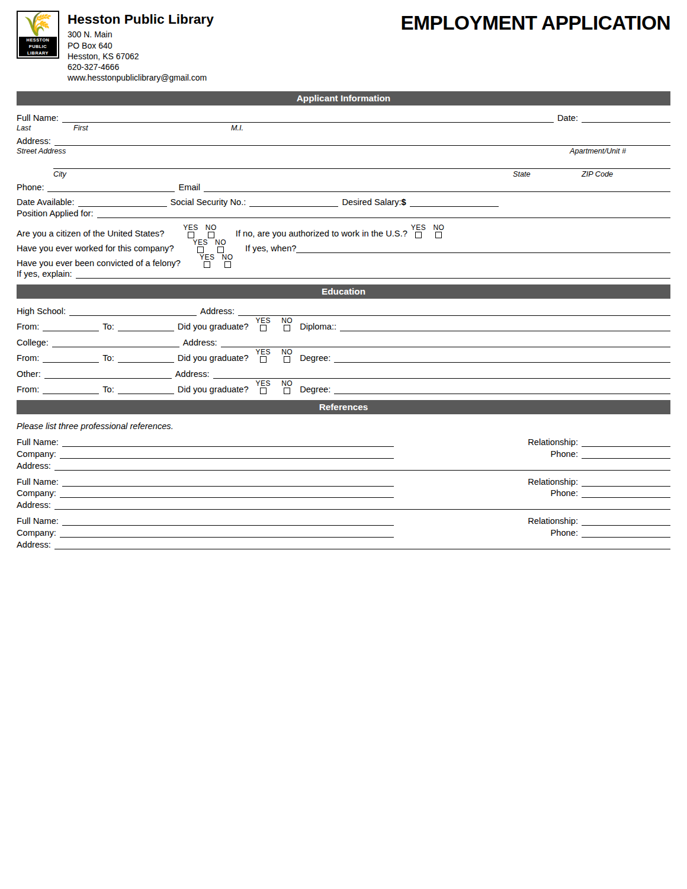🌾
HESSTON
PUBLIC
LIBRARY
Hesston Public Library
300 N. Main
PO Box 640
Hesston, KS 67062
620-327-4666
www.hesstonpubliclibrary@gmail.com
EMPLOYMENT APPLICATION
Applicant Information
Full Name: Date:
Last First M.I.
Address:
Street Address Apartment/Unit #
City State ZIP Code
Phone: Email
Date Available: Social Security No.: Desired Salary:$
Position Applied for:
Are you a citizen of the United States? YES NO If no, are you authorized to work in the U.S.? YES NO
Have you ever worked for this company? YES NO If yes, when?
Have you ever been convicted of a felony? YES NO
If yes, explain:
Education
High School: Address:
From: To: Did you graduate? YES NO Diploma::
College: Address:
From: To: Did you graduate? YES NO Degree:
Other: Address:
From: To: Did you graduate? YES NO Degree:
References
Please list three professional references.
Full Name:
Relationship:
Company:
Phone:
Address:
Full Name:
Relationship:
Company:
Phone:
Address:
Full Name:
Relationship:
Company:
Phone:
Address: